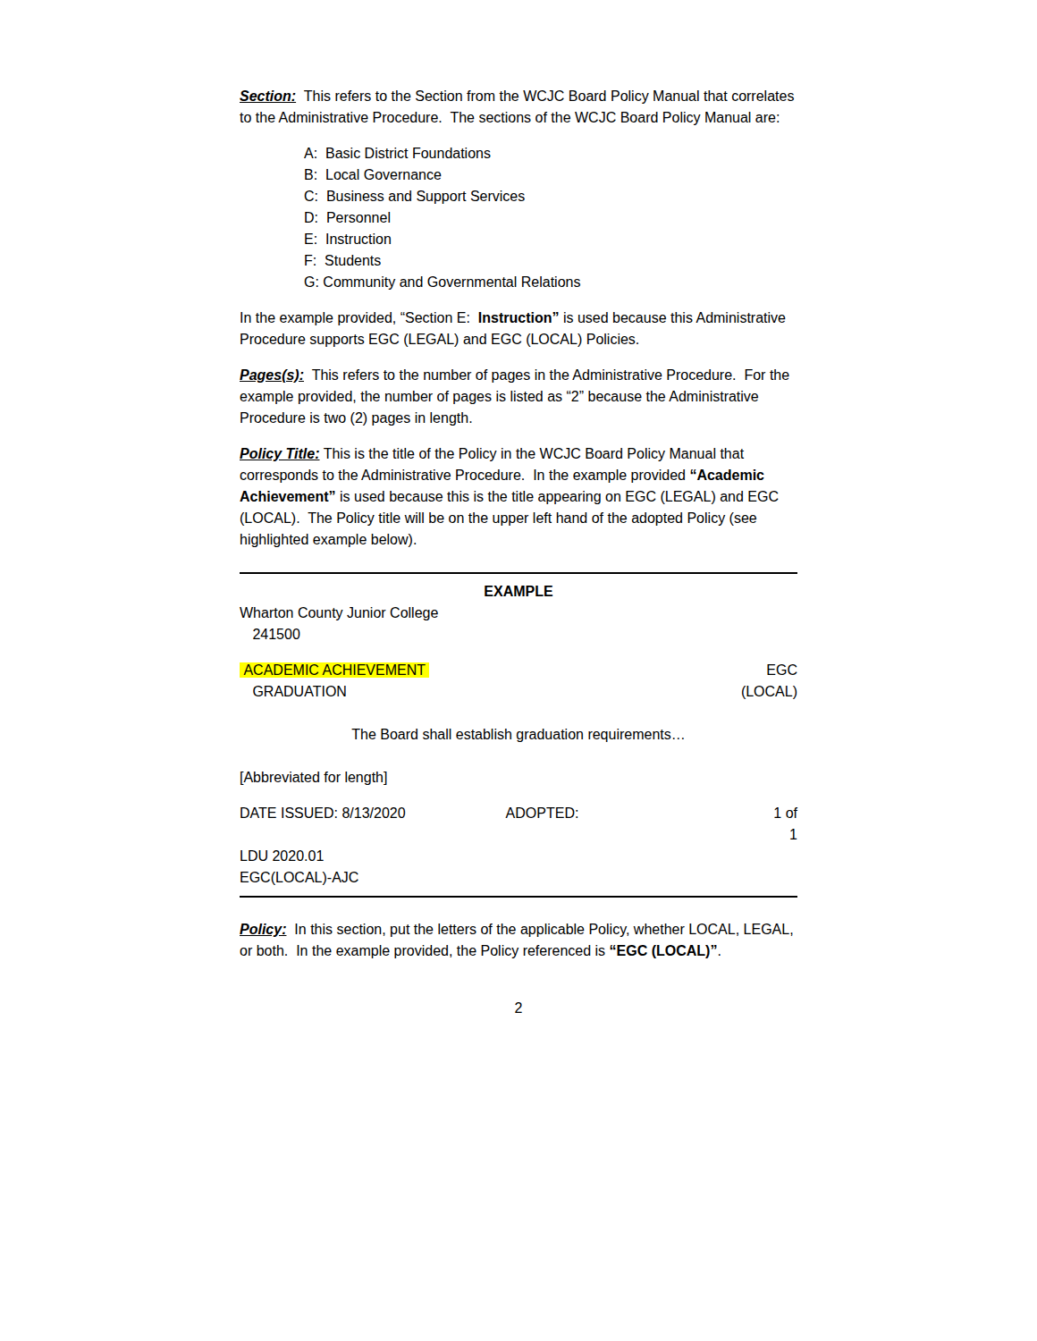Section: This refers to the Section from the WCJC Board Policy Manual that correlates to the Administrative Procedure. The sections of the WCJC Board Policy Manual are:
A: Basic District Foundations
B: Local Governance
C: Business and Support Services
D: Personnel
E: Instruction
F: Students
G: Community and Governmental Relations
In the example provided, “Section E: Instruction” is used because this Administrative Procedure supports EGC (LEGAL) and EGC (LOCAL) Policies.
Pages(s): This refers to the number of pages in the Administrative Procedure. For the example provided, the number of pages is listed as “2” because the Administrative Procedure is two (2) pages in length.
Policy Title: This is the title of the Policy in the WCJC Board Policy Manual that corresponds to the Administrative Procedure. In the example provided “Academic Achievement” is used because this is the title appearing on EGC (LEGAL) and EGC (LOCAL). The Policy title will be on the upper left hand of the adopted Policy (see highlighted example below).
EXAMPLE
Wharton County Junior College
241500
ACADEMIC ACHIEVEMENT
EGC
GRADUATION
(LOCAL)
The Board shall establish graduation requirements…
[Abbreviated for length]
DATE ISSUED: 8/13/2020
ADOPTED:
1 of 1
LDU 2020.01
EGC(LOCAL)-AJC
Policy: In this section, put the letters of the applicable Policy, whether LOCAL, LEGAL, or both. In the example provided, the Policy referenced is “EGC (LOCAL)”.
2